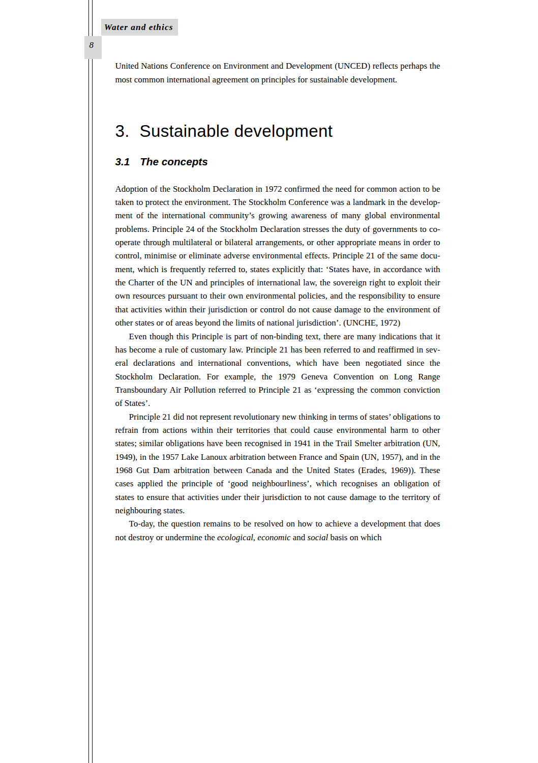Water and ethics 8
United Nations Conference on Environment and Development (UNCED) reflects perhaps the most common international agreement on principles for sustainable development.
3. Sustainable development
3.1 The concepts
Adoption of the Stockholm Declaration in 1972 confirmed the need for common action to be taken to protect the environment. The Stockholm Conference was a landmark in the development of the international community’s growing awareness of many global environmental problems. Principle 24 of the Stockholm Declaration stresses the duty of governments to co-operate through multilateral or bilateral arrangements, or other appropriate means in order to control, minimise or eliminate adverse environmental effects. Principle 21 of the same document, which is frequently referred to, states explicitly that: ‘States have, in accordance with the Charter of the UN and principles of international law, the sovereign right to exploit their own resources pursuant to their own environmental policies, and the responsibility to ensure that activities within their jurisdiction or control do not cause damage to the environment of other states or of areas beyond the limits of national jurisdiction’. (UNCHE, 1972)
Even though this Principle is part of non-binding text, there are many indications that it has become a rule of customary law. Principle 21 has been referred to and reaffirmed in several declarations and international conventions, which have been negotiated since the Stockholm Declaration. For example, the 1979 Geneva Convention on Long Range Transboundary Air Pollution referred to Principle 21 as ‘expressing the common conviction of States’.
Principle 21 did not represent revolutionary new thinking in terms of states’ obligations to refrain from actions within their territories that could cause environmental harm to other states; similar obligations have been recognised in 1941 in the Trail Smelter arbitration (UN, 1949), in the 1957 Lake Lanoux arbitration between France and Spain (UN, 1957), and in the 1968 Gut Dam arbitration between Canada and the United States (Erades, 1969)). These cases applied the principle of ‘good neighbourliness’, which recognises an obligation of states to ensure that activities under their jurisdiction to not cause damage to the territory of neighbouring states.
To-day, the question remains to be resolved on how to achieve a development that does not destroy or undermine the ecological, economic and social basis on which